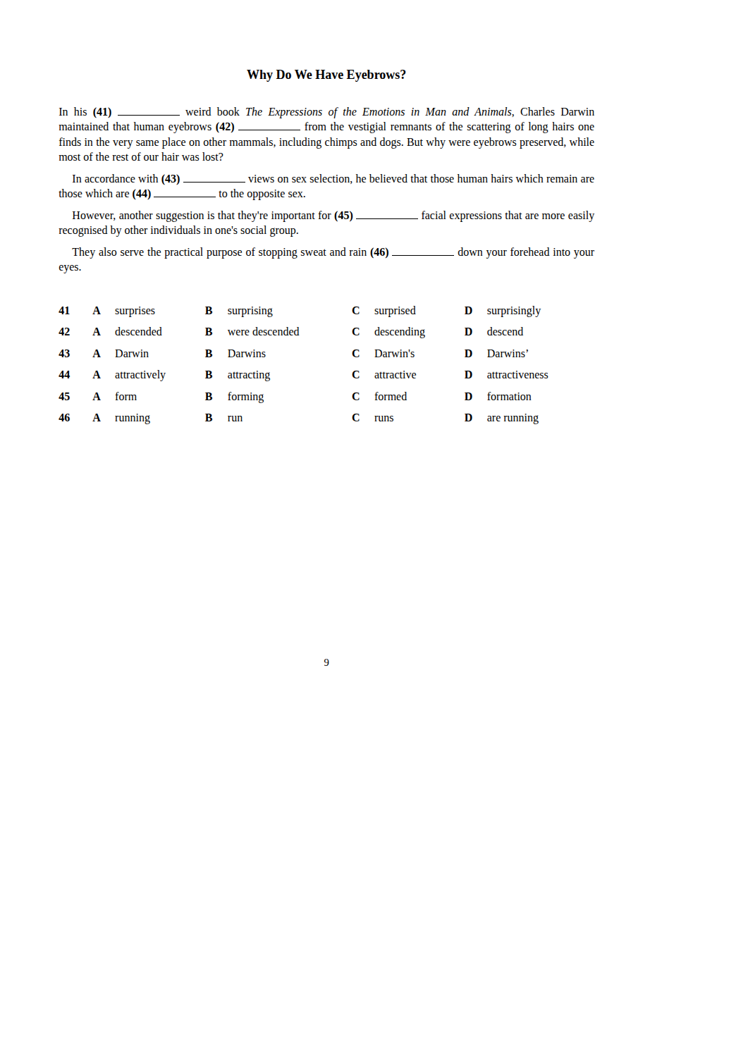Why Do We Have Eyebrows?
In his (41) weird book The Expressions of the Emotions in Man and Animals, Charles Darwin maintained that human eyebrows (42) from the vestigial remnants of the scattering of long hairs one finds in the very same place on other mammals, including chimps and dogs. But why were eyebrows preserved, while most of the rest of our hair was lost?
In accordance with (43) views on sex selection, he believed that those human hairs which remain are those which are (44) to the opposite sex.
However, another suggestion is that they're important for (45) facial expressions that are more easily recognised by other individuals in one's social group.
They also serve the practical purpose of stopping sweat and rain (46) down your forehead into your eyes.
| 41 | A | surprises | B | surprising | C | surprised | D | surprisingly |
| 42 | A | descended | B | were descended | C | descending | D | descend |
| 43 | A | Darwin | B | Darwins | C | Darwin's | D | Darwins’ |
| 44 | A | attractively | B | attracting | C | attractive | D | attractiveness |
| 45 | A | form | B | forming | C | formed | D | formation |
| 46 | A | running | B | run | C | runs | D | are running |
9